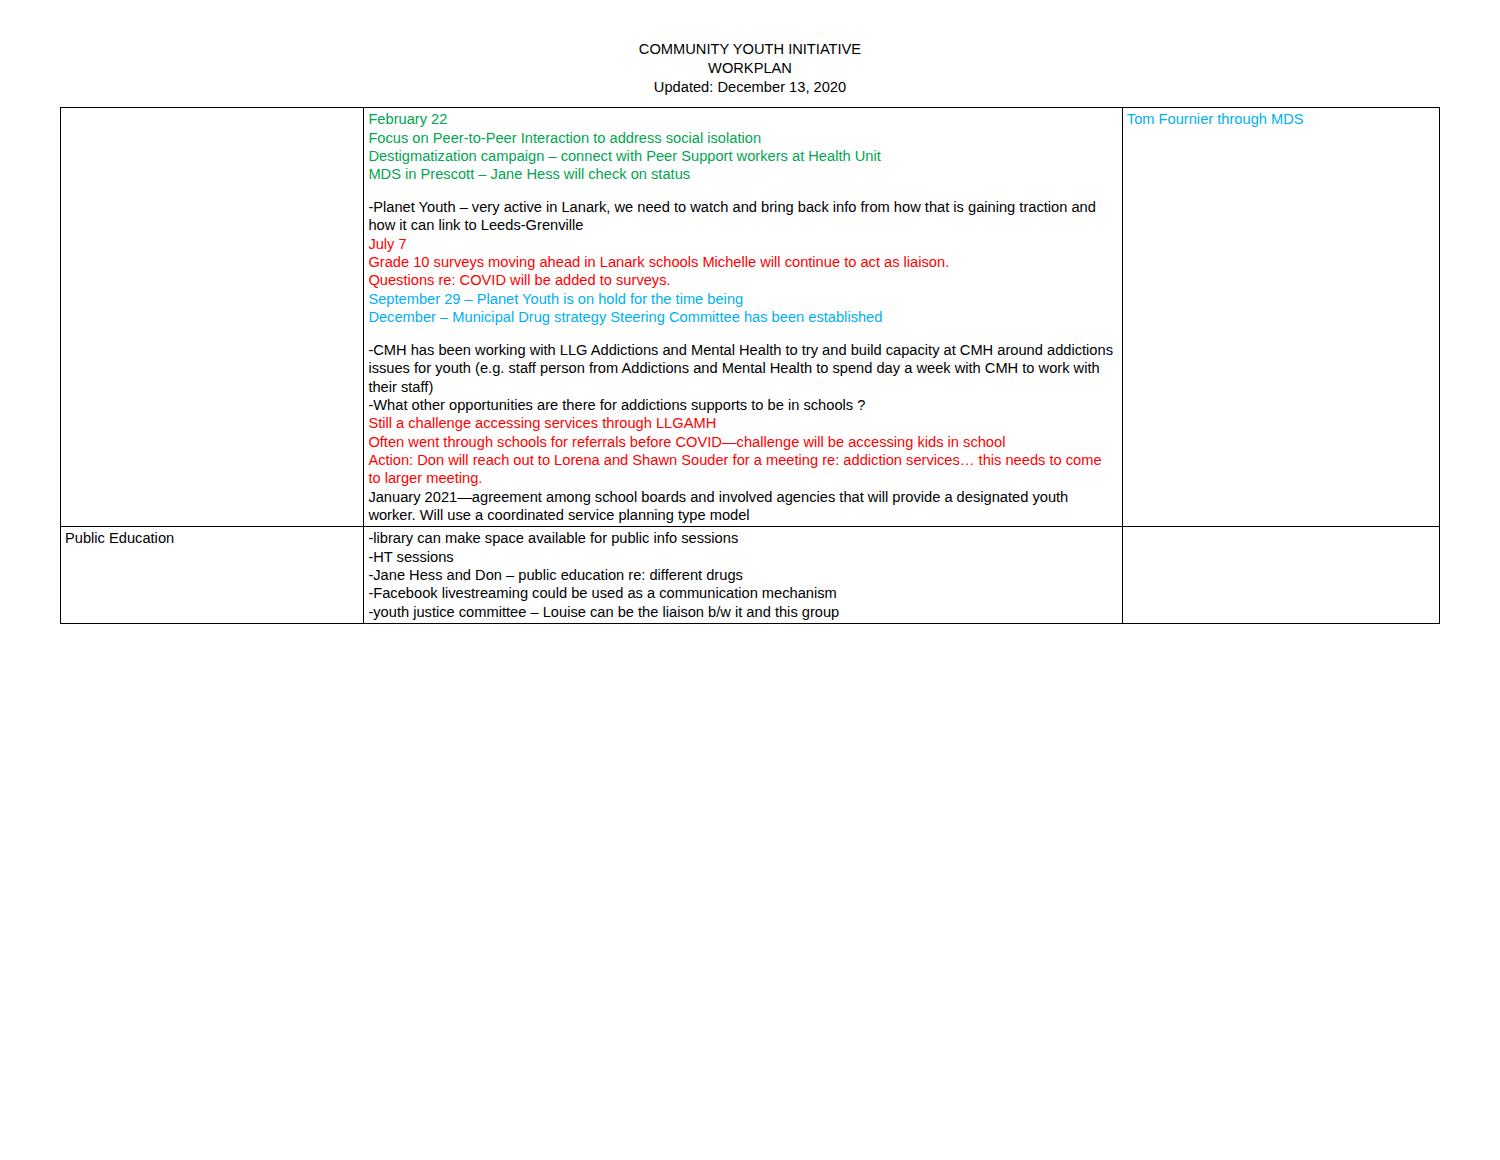COMMUNITY YOUTH INITIATIVE
WORKPLAN
Updated: December 13, 2020
| | February 22 Focus on Peer-to-Peer Interaction to address social isolation Destigmatization campaign – connect with Peer Support workers at Health Unit MDS in Prescott – Jane Hess will check on status -Planet Youth – very active in Lanark, we need to watch and bring back info from how that is gaining traction and how it can link to Leeds-Grenville July 7 Grade 10 surveys moving ahead in Lanark schools Michelle will continue to act as liaison. Questions re: COVID will be added to surveys. September 29 – Planet Youth is on hold for the time being December – Municipal Drug strategy Steering Committee has been established -CMH has been working with LLG Addictions and Mental Health to try and build capacity at CMH around addictions issues for youth (e.g. staff person from Addictions and Mental Health to spend day a week with CMH to work with their staff) -What other opportunities are there for addictions supports to be in schools ? Still a challenge accessing services through LLGAMH Often went through schools for referrals before COVID—challenge will be accessing kids in school Action: Don will reach out to Lorena and Shawn Souder for a meeting re: addiction services… this needs to come to larger meeting. January 2021—agreement among school boards and involved agencies that will provide a designated youth worker. Will use a coordinated service planning type model | Tom Fournier through MDS |
| Public Education | -library can make space available for public info sessions -HT sessions -Jane Hess and Don – public education re: different drugs -Facebook livestreaming could be used as a communication mechanism -youth justice committee – Louise can be the liaison b/w it and this group | |